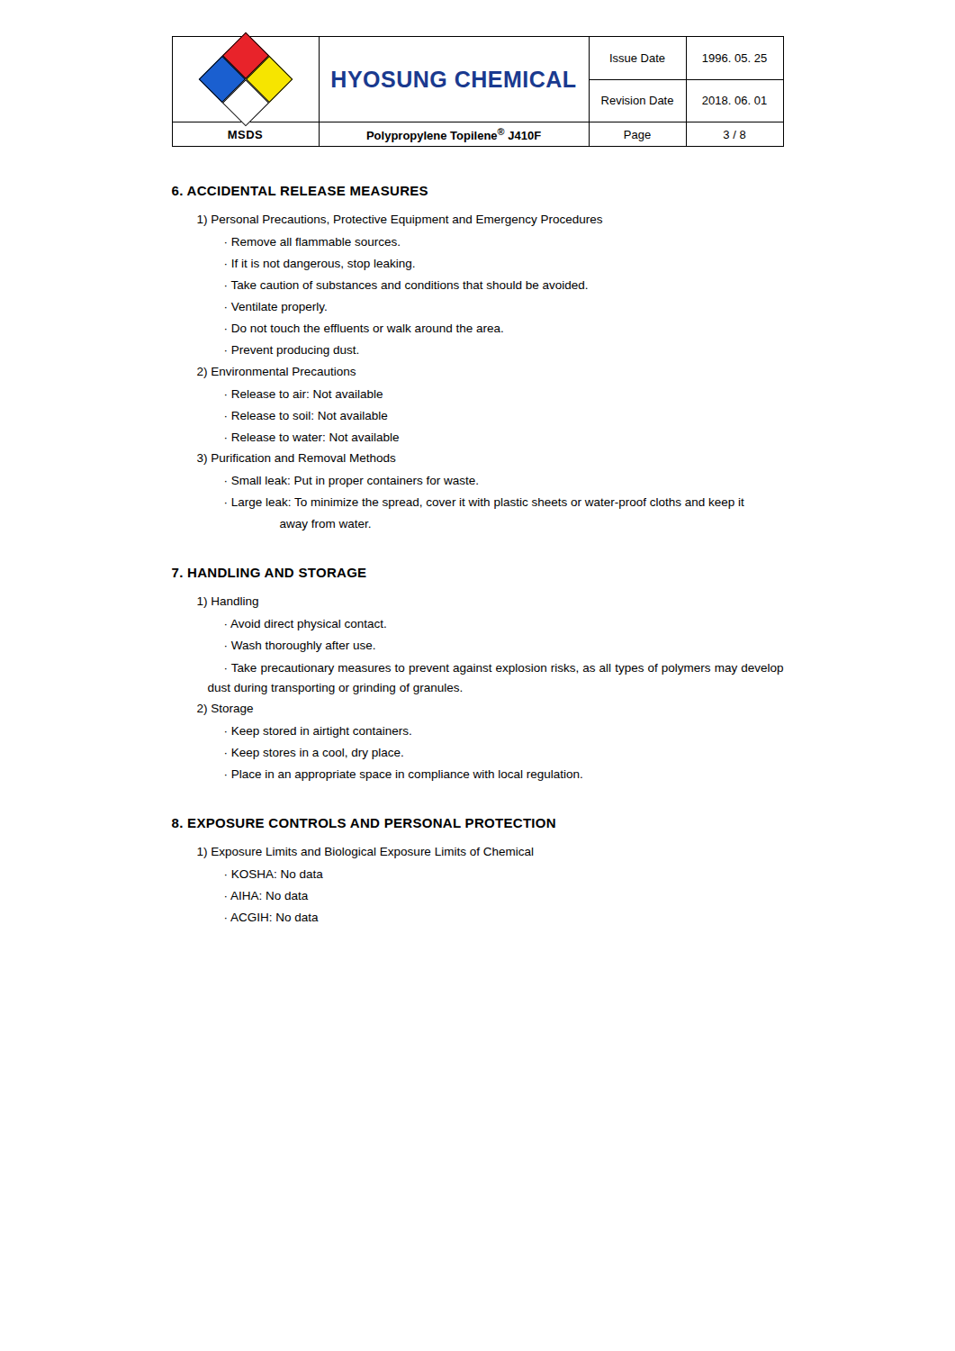| | HYOSUNG CHEMICAL | Issue Date | 1996. 05. 25 |
| Revision Date | 2018. 06. 01 |
| MSDS | Polypropylene Topilene ® J410F | Page | 3 / 8 |
6. ACCIDENTAL RELEASE MEASURES
1) Personal Precautions, Protective Equipment and Emergency Procedures
· Remove all flammable sources.
· If it is not dangerous, stop leaking.
· Take caution of substances and conditions that should be avoided.
· Ventilate properly.
· Do not touch the effluents or walk around the area.
· Prevent producing dust.
2) Environmental Precautions
· Release to air: Not available
· Release to soil: Not available
· Release to water: Not available
3) Purification and Removal Methods
· Small leak: Put in proper containers for waste.
· Large leak: To minimize the spread, cover it with plastic sheets or water-proof cloths and keep it
away from water.
7. HANDLING AND STORAGE
1) Handling
· Avoid direct physical contact.
· Wash thoroughly after use.
· Take precautionary measures to prevent against explosion risks, as all types of polymers may develop dust during transporting or grinding of granules.
2) Storage
· Keep stored in airtight containers.
· Keep stores in a cool, dry place.
· Place in an appropriate space in compliance with local regulation.
8. EXPOSURE CONTROLS AND PERSONAL PROTECTION
1) Exposure Limits and Biological Exposure Limits of Chemical
· KOSHA: No data
· AIHA: No data
· ACGIH: No data